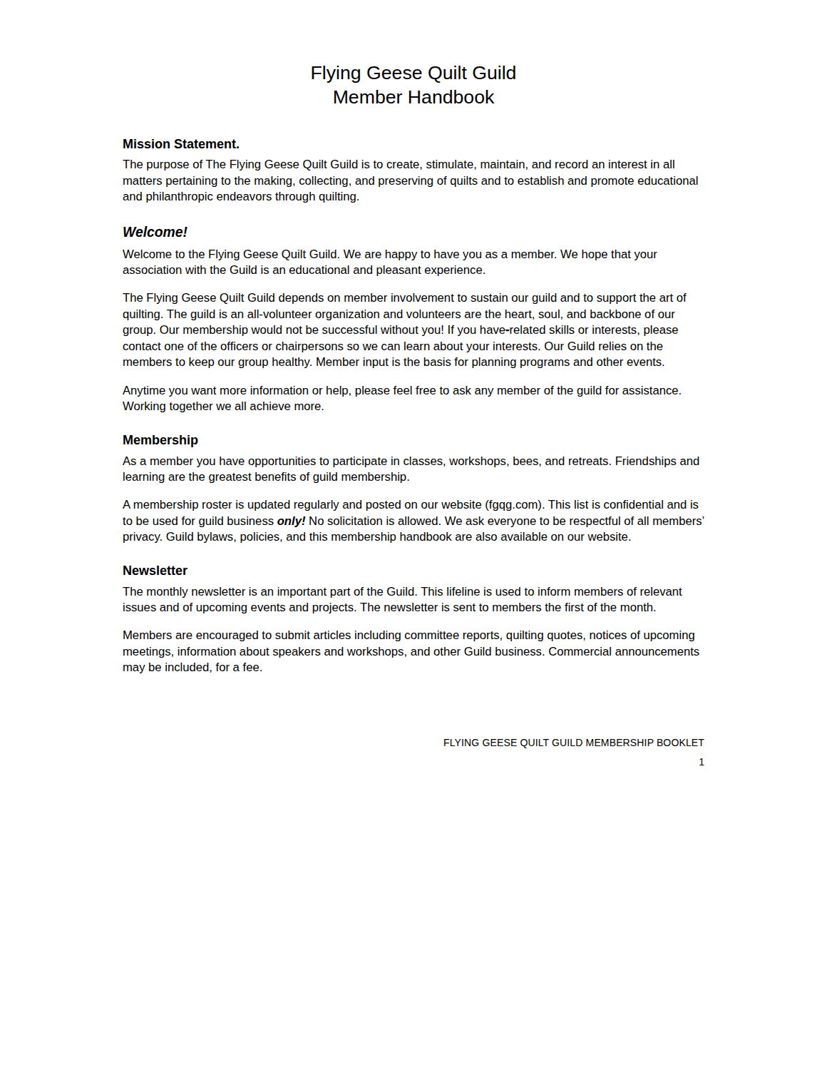Flying Geese Quilt Guild
Member Handbook
Mission Statement.
The purpose of The Flying Geese Quilt Guild is to create, stimulate, maintain, and record an interest in all matters pertaining to the making, collecting, and preserving of quilts and to establish and promote educational and philanthropic endeavors through quilting.
Welcome!
Welcome to the Flying Geese Quilt Guild. We are happy to have you as a member. We hope that your association with the Guild is an educational and pleasant experience.
The Flying Geese Quilt Guild depends on member involvement to sustain our guild and to support the art of quilting. The guild is an all-volunteer organization and volunteers are the heart, soul, and backbone of our group. Our membership would not be successful without you! If you have-related skills or interests, please contact one of the officers or chairpersons so we can learn about your interests. Our Guild relies on the members to keep our group healthy. Member input is the basis for planning programs and other events.
Anytime you want more information or help, please feel free to ask any member of the guild for assistance. Working together we all achieve more.
Membership
As a member you have opportunities to participate in classes, workshops, bees, and retreats. Friendships and learning are the greatest benefits of guild membership.
A membership roster is updated regularly and posted on our website (fgqg.com). This list is confidential and is to be used for guild business only! No solicitation is allowed. We ask everyone to be respectful of all members’ privacy. Guild bylaws, policies, and this membership handbook are also available on our website.
Newsletter
The monthly newsletter is an important part of the Guild. This lifeline is used to inform members of relevant issues and of upcoming events and projects. The newsletter is sent to members the first of the month.
Members are encouraged to submit articles including committee reports, quilting quotes, notices of upcoming meetings, information about speakers and workshops, and other Guild business. Commercial announcements may be included, for a fee.
FLYING GEESE QUILT GUILD MEMBERSHIP BOOKLET
1